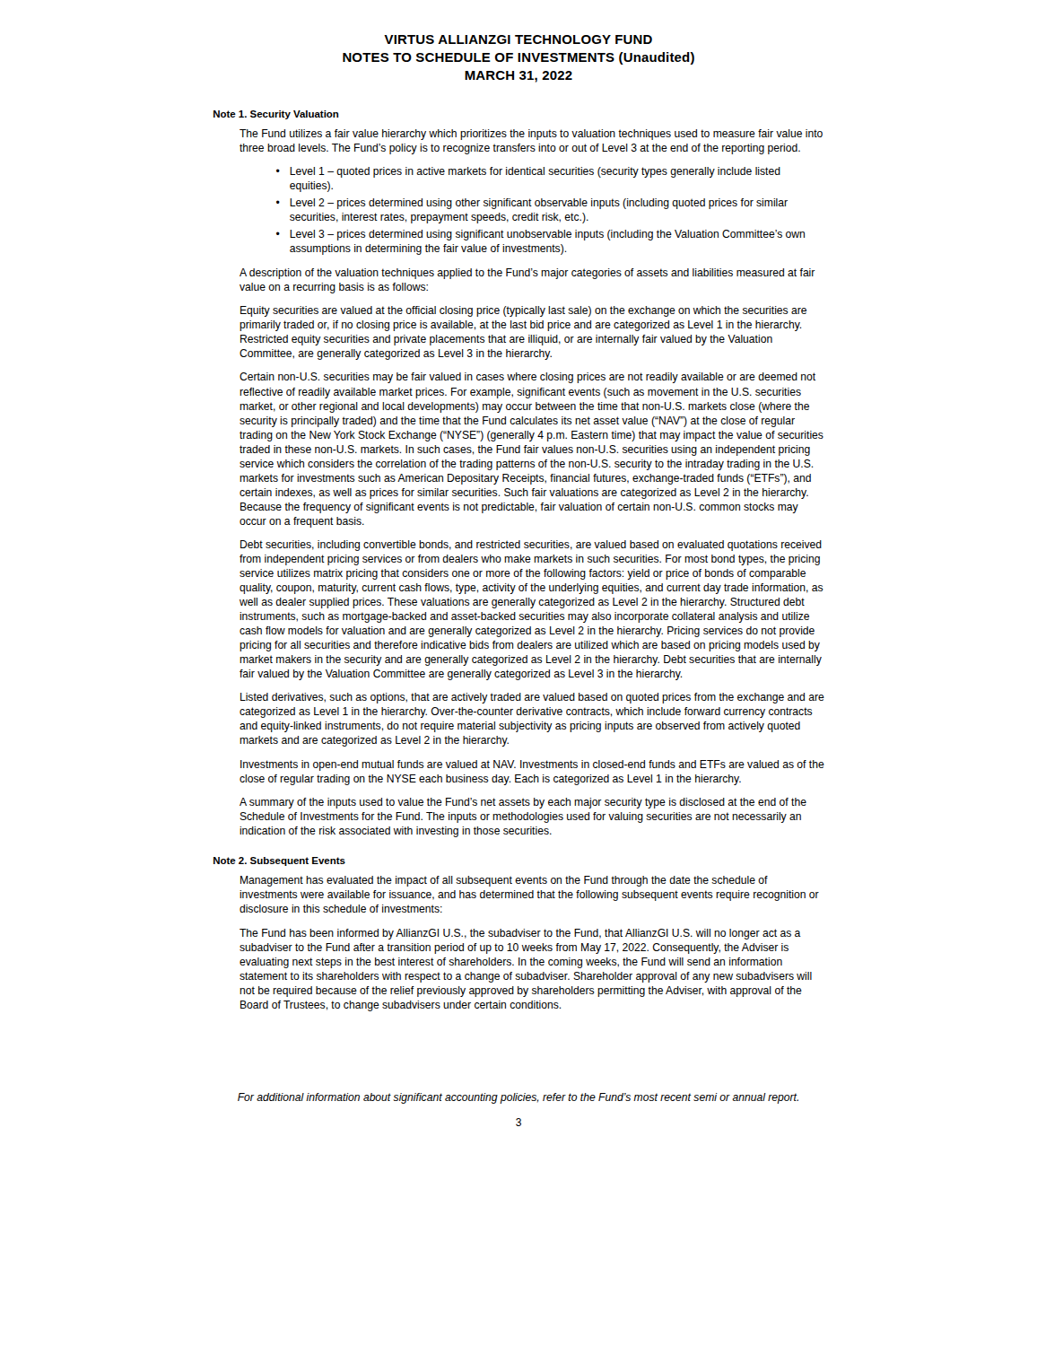VIRTUS ALLIANZGI TECHNOLOGY FUND
NOTES TO SCHEDULE OF INVESTMENTS (Unaudited)
MARCH 31, 2022
Note 1. Security Valuation
The Fund utilizes a fair value hierarchy which prioritizes the inputs to valuation techniques used to measure fair value into three broad levels. The Fund’s policy is to recognize transfers into or out of Level 3 at the end of the reporting period.
Level 1 – quoted prices in active markets for identical securities (security types generally include listed equities).
Level 2 – prices determined using other significant observable inputs (including quoted prices for similar securities, interest rates, prepayment speeds, credit risk, etc.).
Level 3 – prices determined using significant unobservable inputs (including the Valuation Committee’s own assumptions in determining the fair value of investments).
A description of the valuation techniques applied to the Fund’s major categories of assets and liabilities measured at fair value on a recurring basis is as follows:
Equity securities are valued at the official closing price (typically last sale) on the exchange on which the securities are primarily traded or, if no closing price is available, at the last bid price and are categorized as Level 1 in the hierarchy. Restricted equity securities and private placements that are illiquid, or are internally fair valued by the Valuation Committee, are generally categorized as Level 3 in the hierarchy.
Certain non-U.S. securities may be fair valued in cases where closing prices are not readily available or are deemed not reflective of readily available market prices. For example, significant events (such as movement in the U.S. securities market, or other regional and local developments) may occur between the time that non-U.S. markets close (where the security is principally traded) and the time that the Fund calculates its net asset value (“NAV”) at the close of regular trading on the New York Stock Exchange (“NYSE”) (generally 4 p.m. Eastern time) that may impact the value of securities traded in these non-U.S. markets. In such cases, the Fund fair values non-U.S. securities using an independent pricing service which considers the correlation of the trading patterns of the non-U.S. security to the intraday trading in the U.S. markets for investments such as American Depositary Receipts, financial futures, exchange-traded funds (“ETFs”), and certain indexes, as well as prices for similar securities. Such fair valuations are categorized as Level 2 in the hierarchy. Because the frequency of significant events is not predictable, fair valuation of certain non-U.S. common stocks may occur on a frequent basis.
Debt securities, including convertible bonds, and restricted securities, are valued based on evaluated quotations received from independent pricing services or from dealers who make markets in such securities. For most bond types, the pricing service utilizes matrix pricing that considers one or more of the following factors: yield or price of bonds of comparable quality, coupon, maturity, current cash flows, type, activity of the underlying equities, and current day trade information, as well as dealer supplied prices. These valuations are generally categorized as Level 2 in the hierarchy. Structured debt instruments, such as mortgage-backed and asset-backed securities may also incorporate collateral analysis and utilize cash flow models for valuation and are generally categorized as Level 2 in the hierarchy. Pricing services do not provide pricing for all securities and therefore indicative bids from dealers are utilized which are based on pricing models used by market makers in the security and are generally categorized as Level 2 in the hierarchy. Debt securities that are internally fair valued by the Valuation Committee are generally categorized as Level 3 in the hierarchy.
Listed derivatives, such as options, that are actively traded are valued based on quoted prices from the exchange and are categorized as Level 1 in the hierarchy. Over-the-counter derivative contracts, which include forward currency contracts and equity-linked instruments, do not require material subjectivity as pricing inputs are observed from actively quoted markets and are categorized as Level 2 in the hierarchy.
Investments in open-end mutual funds are valued at NAV. Investments in closed-end funds and ETFs are valued as of the close of regular trading on the NYSE each business day. Each is categorized as Level 1 in the hierarchy.
A summary of the inputs used to value the Fund’s net assets by each major security type is disclosed at the end of the Schedule of Investments for the Fund. The inputs or methodologies used for valuing securities are not necessarily an indication of the risk associated with investing in those securities.
Note 2. Subsequent Events
Management has evaluated the impact of all subsequent events on the Fund through the date the schedule of investments were available for issuance, and has determined that the following subsequent events require recognition or disclosure in this schedule of investments:
The Fund has been informed by AllianzGI U.S., the subadviser to the Fund, that AllianzGI U.S. will no longer act as a subadviser to the Fund after a transition period of up to 10 weeks from May 17, 2022. Consequently, the Adviser is evaluating next steps in the best interest of shareholders. In the coming weeks, the Fund will send an information statement to its shareholders with respect to a change of subadviser. Shareholder approval of any new subadvisers will not be required because of the relief previously approved by shareholders permitting the Adviser, with approval of the Board of Trustees, to change subadvisers under certain conditions.
For additional information about significant accounting policies, refer to the Fund’s most recent semi or annual report.
3